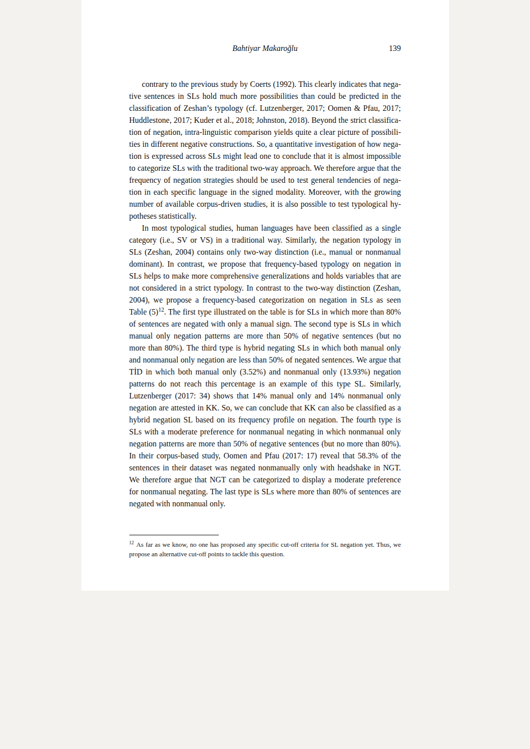Bahtiyar Makaroğlu 139
contrary to the previous study by Coerts (1992). This clearly indicates that negative sentences in SLs hold much more possibilities than could be predicted in the classification of Zeshan’s typology (cf. Lutzenberger, 2017; Oomen & Pfau, 2017; Huddlestone, 2017; Kuder et al., 2018; Johnston, 2018). Beyond the strict classification of negation, intra-linguistic comparison yields quite a clear picture of possibilities in different negative constructions. So, a quantitative investigation of how negation is expressed across SLs might lead one to conclude that it is almost impossible to categorize SLs with the traditional two-way approach. We therefore argue that the frequency of negation strategies should be used to test general tendencies of negation in each specific language in the signed modality. Moreover, with the growing number of available corpus-driven studies, it is also possible to test typological hypotheses statistically.
In most typological studies, human languages have been classified as a single category (i.e., SV or VS) in a traditional way. Similarly, the negation typology in SLs (Zeshan, 2004) contains only two-way distinction (i.e., manual or nonmanual dominant). In contrast, we propose that frequency-based typology on negation in SLs helps to make more comprehensive generalizations and holds variables that are not considered in a strict typology. In contrast to the two-way distinction (Zeshan, 2004), we propose a frequency-based categorization on negation in SLs as seen Table (5)12. The first type illustrated on the table is for SLs in which more than 80% of sentences are negated with only a manual sign. The second type is SLs in which manual only negation patterns are more than 50% of negative sentences (but no more than 80%). The third type is hybrid negating SLs in which both manual only and nonmanual only negation are less than 50% of negated sentences. We argue that TİD in which both manual only (3.52%) and nonmanual only (13.93%) negation patterns do not reach this percentage is an example of this type SL. Similarly, Lutzenberger (2017: 34) shows that 14% manual only and 14% nonmanual only negation are attested in KK. So, we can conclude that KK can also be classified as a hybrid negation SL based on its frequency profile on negation. The fourth type is SLs with a moderate preference for nonmanual negating in which nonmanual only negation patterns are more than 50% of negative sentences (but no more than 80%). In their corpus-based study, Oomen and Pfau (2017: 17) reveal that 58.3% of the sentences in their dataset was negated nonmanually only with headshake in NGT. We therefore argue that NGT can be categorized to display a moderate preference for nonmanual negating. The last type is SLs where more than 80% of sentences are negated with nonmanual only.
12 As far as we know, no one has proposed any specific cut-off criteria for SL negation yet. Thus, we propose an alternative cut-off points to tackle this question.